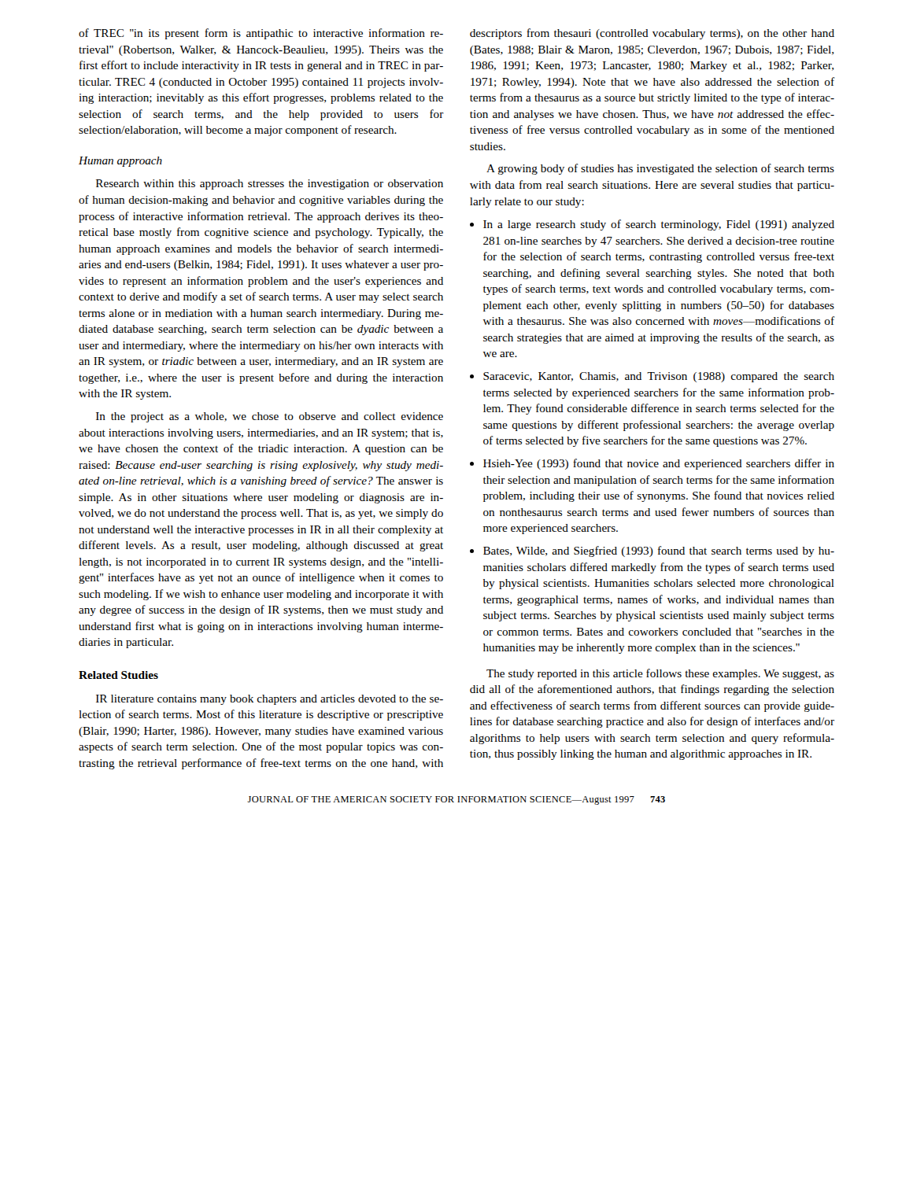of TREC ''in its present form is antipathic to interactive information retrieval'' (Robertson, Walker, & Hancock-Beaulieu, 1995). Theirs was the first effort to include interactivity in IR tests in general and in TREC in particular. TREC 4 (conducted in October 1995) contained 11 projects involving interaction; inevitably as this effort progresses, problems related to the selection of search terms, and the help provided to users for selection/elaboration, will become a major component of research.
Human approach
Research within this approach stresses the investigation or observation of human decision-making and behavior and cognitive variables during the process of interactive information retrieval. The approach derives its theoretical base mostly from cognitive science and psychology. Typically, the human approach examines and models the behavior of search intermediaries and end-users (Belkin, 1984; Fidel, 1991). It uses whatever a user provides to represent an information problem and the user's experiences and context to derive and modify a set of search terms. A user may select search terms alone or in mediation with a human search intermediary. During mediated database searching, search term selection can be dyadic between a user and intermediary, where the intermediary on his/her own interacts with an IR system, or triadic between a user, intermediary, and an IR system are together, i.e., where the user is present before and during the interaction with the IR system.
In the project as a whole, we chose to observe and collect evidence about interactions involving users, intermediaries, and an IR system; that is, we have chosen the context of the triadic interaction. A question can be raised: Because end-user searching is rising explosively, why study mediated on-line retrieval, which is a vanishing breed of service? The answer is simple. As in other situations where user modeling or diagnosis are involved, we do not understand the process well. That is, as yet, we simply do not understand well the interactive processes in IR in all their complexity at different levels. As a result, user modeling, although discussed at great length, is not incorporated in to current IR systems design, and the ''intelligent'' interfaces have as yet not an ounce of intelligence when it comes to such modeling. If we wish to enhance user modeling and incorporate it with any degree of success in the design of IR systems, then we must study and understand first what is going on in interactions involving human intermediaries in particular.
Related Studies
IR literature contains many book chapters and articles devoted to the selection of search terms. Most of this literature is descriptive or prescriptive (Blair, 1990; Harter, 1986). However, many studies have examined various aspects of search term selection. One of the most popular topics was contrasting the retrieval performance of free-text terms on the one hand, with descriptors from thesauri (controlled vocabulary terms), on the other hand (Bates, 1988; Blair & Maron, 1985; Cleverdon, 1967; Dubois, 1987; Fidel, 1986, 1991; Keen, 1973; Lancaster, 1980; Markey et al., 1982; Parker, 1971; Rowley, 1994). Note that we have also addressed the selection of terms from a thesaurus as a source but strictly limited to the type of interaction and analyses we have chosen. Thus, we have not addressed the effectiveness of free versus controlled vocabulary as in some of the mentioned studies.
A growing body of studies has investigated the selection of search terms with data from real search situations. Here are several studies that particularly relate to our study:
In a large research study of search terminology, Fidel (1991) analyzed 281 on-line searches by 47 searchers. She derived a decision-tree routine for the selection of search terms, contrasting controlled versus free-text searching, and defining several searching styles. She noted that both types of search terms, text words and controlled vocabulary terms, complement each other, evenly splitting in numbers (50–50) for databases with a thesaurus. She was also concerned with moves—modifications of search strategies that are aimed at improving the results of the search, as we are.
Saracevic, Kantor, Chamis, and Trivison (1988) compared the search terms selected by experienced searchers for the same information problem. They found considerable difference in search terms selected for the same questions by different professional searchers: the average overlap of terms selected by five searchers for the same questions was 27%.
Hsieh-Yee (1993) found that novice and experienced searchers differ in their selection and manipulation of search terms for the same information problem, including their use of synonyms. She found that novices relied on nonthesaurus search terms and used fewer numbers of sources than more experienced searchers.
Bates, Wilde, and Siegfried (1993) found that search terms used by humanities scholars differed markedly from the types of search terms used by physical scientists. Humanities scholars selected more chronological terms, geographical terms, names of works, and individual names than subject terms. Searches by physical scientists used mainly subject terms or common terms. Bates and coworkers concluded that ''searches in the humanities may be inherently more complex than in the sciences.''
The study reported in this article follows these examples. We suggest, as did all of the aforementioned authors, that findings regarding the selection and effectiveness of search terms from different sources can provide guidelines for database searching practice and also for design of interfaces and/or algorithms to help users with search term selection and query reformulation, thus possibly linking the human and algorithmic approaches in IR.
JOURNAL OF THE AMERICAN SOCIETY FOR INFORMATION SCIENCE—August 1997743